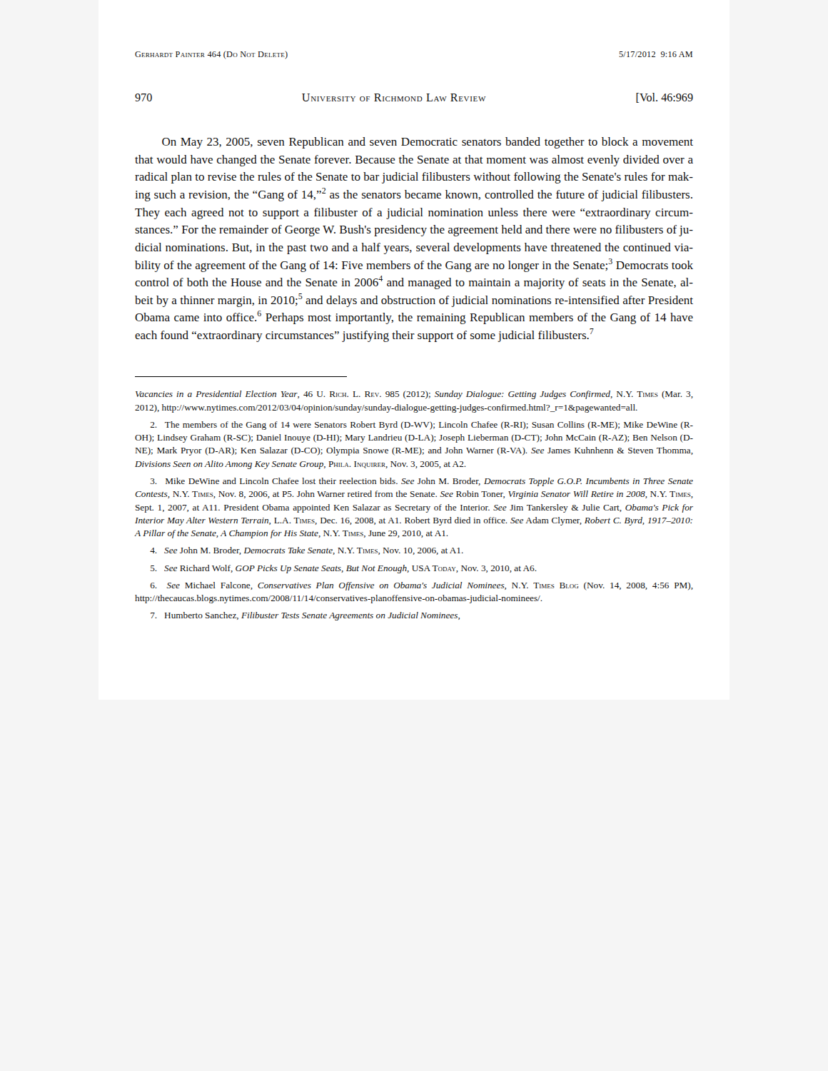Gerhardt Painter 464 (Do Not Delete) 5/17/2012 9:16 AM
970 University of Richmond Law Review [Vol. 46:969
On May 23, 2005, seven Republican and seven Democratic senators banded together to block a movement that would have changed the Senate forever. Because the Senate at that moment was almost evenly divided over a radical plan to revise the rules of the Senate to bar judicial filibusters without following the Senate's rules for making such a revision, the “Gang of 14,”2 as the senators became known, controlled the future of judicial filibusters. They each agreed not to support a filibuster of a judicial nomination unless there were “extraordinary circumstances.” For the remainder of George W. Bush's presidency the agreement held and there were no filibusters of judicial nominations. But, in the past two and a half years, several developments have threatened the continued viability of the agreement of the Gang of 14: Five members of the Gang are no longer in the Senate;3 Democrats took control of both the House and the Senate in 20064 and managed to maintain a majority of seats in the Senate, albeit by a thinner margin, in 2010;5 and delays and obstruction of judicial nominations re-intensified after President Obama came into office.6 Perhaps most importantly, the remaining Republican members of the Gang of 14 have each found “extraordinary circumstances” justifying their support of some judicial filibusters.7
Vacancies in a Presidential Election Year, 46 U. Rich. L. Rev. 985 (2012); Sunday Dialogue: Getting Judges Confirmed, N.Y. Times (Mar. 3, 2012), http://www.nytimes.com/2012/03/04/opinion/sunday/sunday-dialogue-getting-judges-confirmed.html?_r=1&pagewanted=all.
2. The members of the Gang of 14 were Senators Robert Byrd (D-WV); Lincoln Chafee (R-RI); Susan Collins (R-ME); Mike DeWine (R-OH); Lindsey Graham (R-SC); Daniel Inouye (D-HI); Mary Landrieu (D-LA); Joseph Lieberman (D-CT); John McCain (R-AZ); Ben Nelson (D-NE); Mark Pryor (D-AR); Ken Salazar (D-CO); Olympia Snowe (R-ME); and John Warner (R-VA). See James Kuhnhenn & Steven Thomma, Divisions Seen on Alito Among Key Senate Group, Phila. Inquirer, Nov. 3, 2005, at A2.
3. Mike DeWine and Lincoln Chafee lost their reelection bids. See John M. Broder, Democrats Topple G.O.P. Incumbents in Three Senate Contests, N.Y. Times, Nov. 8, 2006, at P5. John Warner retired from the Senate. See Robin Toner, Virginia Senator Will Retire in 2008, N.Y. Times, Sept. 1, 2007, at A11. President Obama appointed Ken Salazar as Secretary of the Interior. See Jim Tankersley & Julie Cart, Obama's Pick for Interior May Alter Western Terrain, L.A. Times, Dec. 16, 2008, at A1. Robert Byrd died in office. See Adam Clymer, Robert C. Byrd, 1917–2010: A Pillar of the Senate, A Champion for His State, N.Y. Times, June 29, 2010, at A1.
4. See John M. Broder, Democrats Take Senate, N.Y. Times, Nov. 10, 2006, at A1.
5. See Richard Wolf, GOP Picks Up Senate Seats, But Not Enough, USA Today, Nov. 3, 2010, at A6.
6. See Michael Falcone, Conservatives Plan Offensive on Obama's Judicial Nominees, N.Y. Times Blog (Nov. 14, 2008, 4:56 PM), http://thecaucas.blogs.nytimes.com/2008/11/14/conservatives-planoffensive-on-obamas-judicial-nominees/.
7. Humberto Sanchez, Filibuster Tests Senate Agreements on Judicial Nominees,